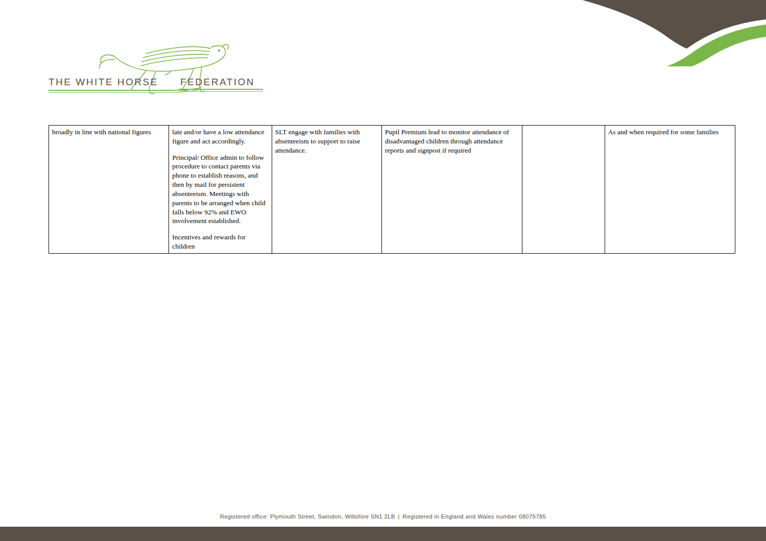THE WHITE HORSE FEDERATION
| broadly in line with national figures | late and/or have a low attendance figure and act accordingly. Principal/ Office admin to follow procedure to contact parents via phone to establish reasons, and then by mail for persistent absenteeism. Meetings with parents to be arranged when child falls below 92% and EWO involvement established. Incentives and rewards for children | SLT engage with families with absenteeism to support to raise attendance. | Pupil Premium lead to monitor attendance of disadvantaged children through attendance reports and signpost if required | | As and when required for some families |
Registered office: Plymouth Street, Swindon, Wiltshire SN1 2LB | Registered in England and Wales number 08075785